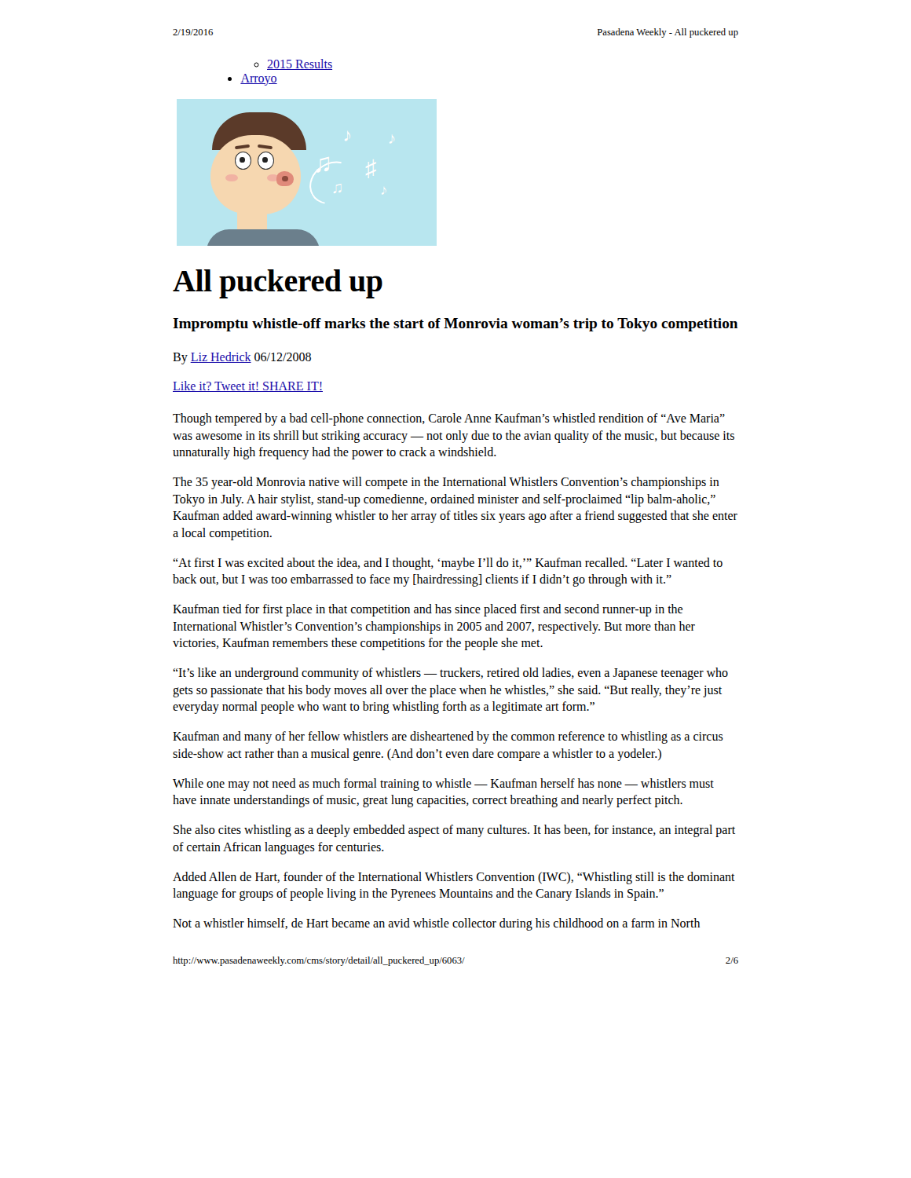2/19/2016 Pasadena Weekly - All puckered up
2015 Results
Arroyo
♫ ♪ ♯ ♪ ♫ ♪
All puckered up
Impromptu whistle-off marks the start of Monrovia woman’s trip to Tokyo competition
By Liz Hedrick 06/12/2008
Like it? Tweet it! SHARE IT!
Though tempered by a bad cell-phone connection, Carole Anne Kaufman’s whistled rendition of “Ave Maria” was awesome in its shrill but striking accuracy — not only due to the avian quality of the music, but because its unnaturally high frequency had the power to crack a windshield.
The 35 year-old Monrovia native will compete in the International Whistlers Convention’s championships in Tokyo in July. A hair stylist, stand-up comedienne, ordained minister and self-proclaimed “lip balm-aholic,” Kaufman added award-winning whistler to her array of titles six years ago after a friend suggested that she enter a local competition.
“At first I was excited about the idea, and I thought, ‘maybe I’ll do it,’” Kaufman recalled. “Later I wanted to back out, but I was too embarrassed to face my [hairdressing] clients if I didn’t go through with it.”
Kaufman tied for first place in that competition and has since placed first and second runner-up in the International Whistler’s Convention’s championships in 2005 and 2007, respectively. But more than her victories, Kaufman remembers these competitions for the people she met.
“It’s like an underground community of whistlers — truckers, retired old ladies, even a Japanese teenager who gets so passionate that his body moves all over the place when he whistles,” she said. “But really, they’re just everyday normal people who want to bring whistling forth as a legitimate art form.”
Kaufman and many of her fellow whistlers are disheartened by the common reference to whistling as a circus side-show act rather than a musical genre. (And don’t even dare compare a whistler to a yodeler.)
While one may not need as much formal training to whistle — Kaufman herself has none — whistlers must have innate understandings of music, great lung capacities, correct breathing and nearly perfect pitch.
She also cites whistling as a deeply embedded aspect of many cultures. It has been, for instance, an integral part of certain African languages for centuries.
Added Allen de Hart, founder of the International Whistlers Convention (IWC), “Whistling still is the dominant language for groups of people living in the Pyrenees Mountains and the Canary Islands in Spain.”
Not a whistler himself, de Hart became an avid whistle collector during his childhood on a farm in North
http://www.pasadenaweekly.com/cms/story/detail/all_puckered_up/6063/ 2/6